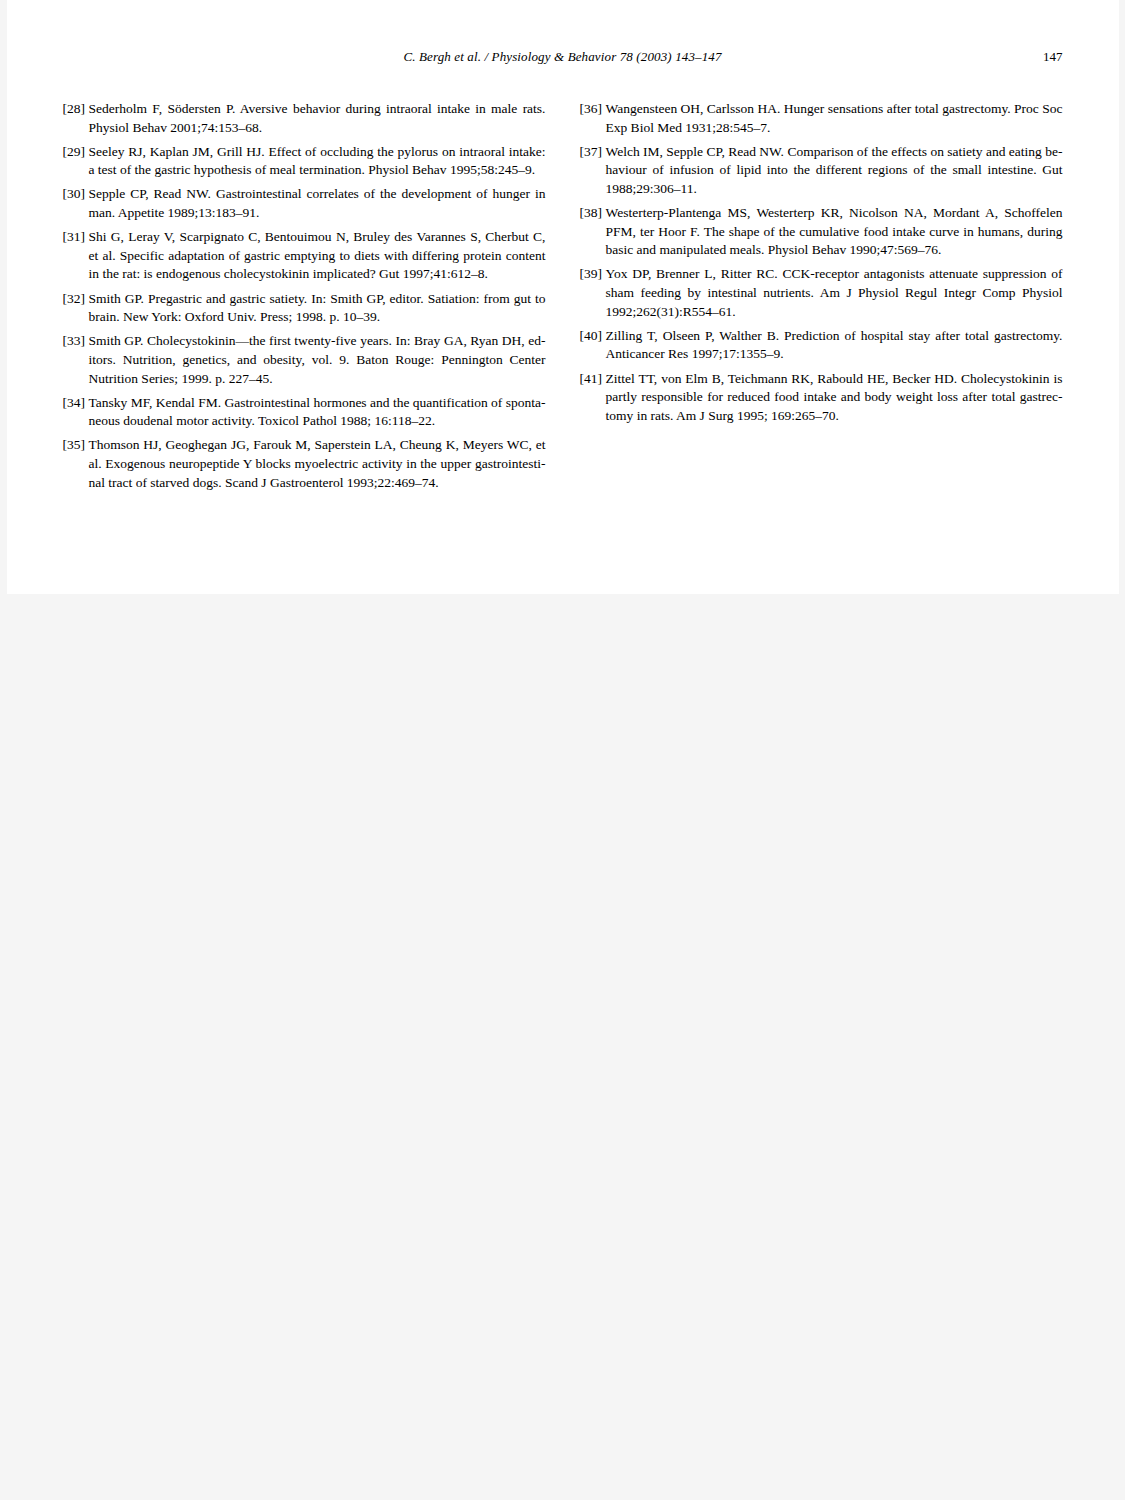C. Bergh et al. / Physiology & Behavior 78 (2003) 143–147 147
[28] Sederholm F, Södersten P. Aversive behavior during intraoral intake in male rats. Physiol Behav 2001;74:153–68.
[29] Seeley RJ, Kaplan JM, Grill HJ. Effect of occluding the pylorus on intraoral intake: a test of the gastric hypothesis of meal termination. Physiol Behav 1995;58:245–9.
[30] Sepple CP, Read NW. Gastrointestinal correlates of the development of hunger in man. Appetite 1989;13:183–91.
[31] Shi G, Leray V, Scarpignato C, Bentouimou N, Bruley des Varannes S, Cherbut C, et al. Specific adaptation of gastric emptying to diets with differing protein content in the rat: is endogenous cholecystokinin implicated? Gut 1997;41:612–8.
[32] Smith GP. Pregastric and gastric satiety. In: Smith GP, editor. Satiation: from gut to brain. New York: Oxford Univ. Press; 1998. p. 10–39.
[33] Smith GP. Cholecystokinin—the first twenty-five years. In: Bray GA, Ryan DH, editors. Nutrition, genetics, and obesity, vol. 9. Baton Rouge: Pennington Center Nutrition Series; 1999. p. 227–45.
[34] Tansky MF, Kendal FM. Gastrointestinal hormones and the quantification of spontaneous doudenal motor activity. Toxicol Pathol 1988; 16:118–22.
[35] Thomson HJ, Geoghegan JG, Farouk M, Saperstein LA, Cheung K, Meyers WC, et al. Exogenous neuropeptide Y blocks myoelectric activity in the upper gastrointestinal tract of starved dogs. Scand J Gastroenterol 1993;22:469–74.
[36] Wangensteen OH, Carlsson HA. Hunger sensations after total gastrectomy. Proc Soc Exp Biol Med 1931;28:545–7.
[37] Welch IM, Sepple CP, Read NW. Comparison of the effects on satiety and eating behaviour of infusion of lipid into the different regions of the small intestine. Gut 1988;29:306–11.
[38] Westerterp-Plantenga MS, Westerterp KR, Nicolson NA, Mordant A, Schoffelen PFM, ter Hoor F. The shape of the cumulative food intake curve in humans, during basic and manipulated meals. Physiol Behav 1990;47:569–76.
[39] Yox DP, Brenner L, Ritter RC. CCK-receptor antagonists attenuate suppression of sham feeding by intestinal nutrients. Am J Physiol Regul Integr Comp Physiol 1992;262(31):R554–61.
[40] Zilling T, Olseen P, Walther B. Prediction of hospital stay after total gastrectomy. Anticancer Res 1997;17:1355–9.
[41] Zittel TT, von Elm B, Teichmann RK, Rabould HE, Becker HD. Cholecystokinin is partly responsible for reduced food intake and body weight loss after total gastrectomy in rats. Am J Surg 1995; 169:265–70.